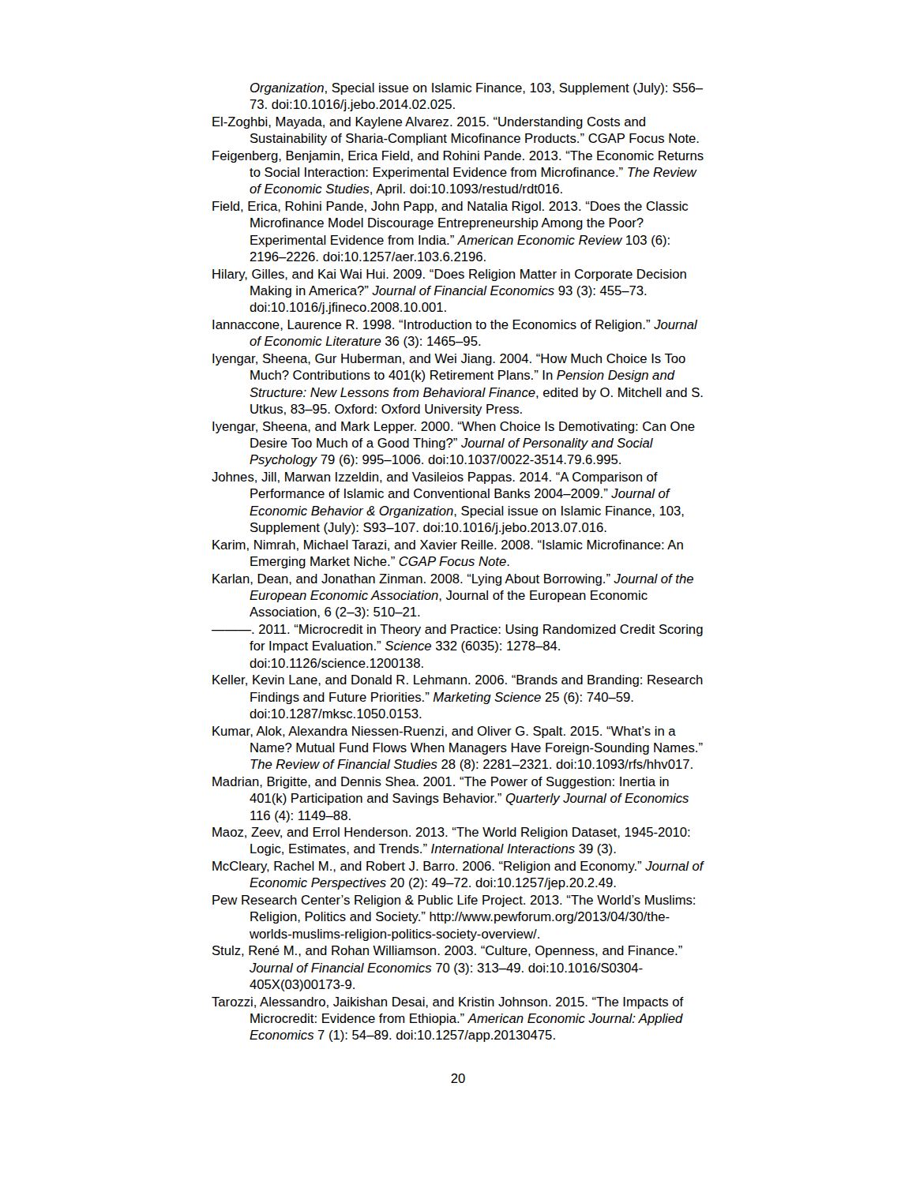Organization, Special issue on Islamic Finance, 103, Supplement (July): S56–73. doi:10.1016/j.jebo.2014.02.025.
El-Zoghbi, Mayada, and Kaylene Alvarez. 2015. “Understanding Costs and Sustainability of Sharia-Compliant Micofinance Products.” CGAP Focus Note.
Feigenberg, Benjamin, Erica Field, and Rohini Pande. 2013. “The Economic Returns to Social Interaction: Experimental Evidence from Microfinance.” The Review of Economic Studies, April. doi:10.1093/restud/rdt016.
Field, Erica, Rohini Pande, John Papp, and Natalia Rigol. 2013. “Does the Classic Microfinance Model Discourage Entrepreneurship Among the Poor? Experimental Evidence from India.” American Economic Review 103 (6): 2196–2226. doi:10.1257/aer.103.6.2196.
Hilary, Gilles, and Kai Wai Hui. 2009. “Does Religion Matter in Corporate Decision Making in America?” Journal of Financial Economics 93 (3): 455–73. doi:10.1016/j.jfineco.2008.10.001.
Iannaccone, Laurence R. 1998. “Introduction to the Economics of Religion.” Journal of Economic Literature 36 (3): 1465–95.
Iyengar, Sheena, Gur Huberman, and Wei Jiang. 2004. “How Much Choice Is Too Much? Contributions to 401(k) Retirement Plans.” In Pension Design and Structure: New Lessons from Behavioral Finance, edited by O. Mitchell and S. Utkus, 83–95. Oxford: Oxford University Press.
Iyengar, Sheena, and Mark Lepper. 2000. “When Choice Is Demotivating: Can One Desire Too Much of a Good Thing?” Journal of Personality and Social Psychology 79 (6): 995–1006. doi:10.1037/0022-3514.79.6.995.
Johnes, Jill, Marwan Izzeldin, and Vasileios Pappas. 2014. “A Comparison of Performance of Islamic and Conventional Banks 2004–2009.” Journal of Economic Behavior & Organization, Special issue on Islamic Finance, 103, Supplement (July): S93–107. doi:10.1016/j.jebo.2013.07.016.
Karim, Nimrah, Michael Tarazi, and Xavier Reille. 2008. “Islamic Microfinance: An Emerging Market Niche.” CGAP Focus Note.
Karlan, Dean, and Jonathan Zinman. 2008. “Lying About Borrowing.” Journal of the European Economic Association, Journal of the European Economic Association, 6 (2–3): 510–21.
———. 2011. “Microcredit in Theory and Practice: Using Randomized Credit Scoring for Impact Evaluation.” Science 332 (6035): 1278–84. doi:10.1126/science.1200138.
Keller, Kevin Lane, and Donald R. Lehmann. 2006. “Brands and Branding: Research Findings and Future Priorities.” Marketing Science 25 (6): 740–59. doi:10.1287/mksc.1050.0153.
Kumar, Alok, Alexandra Niessen-Ruenzi, and Oliver G. Spalt. 2015. “What’s in a Name? Mutual Fund Flows When Managers Have Foreign-Sounding Names.” The Review of Financial Studies 28 (8): 2281–2321. doi:10.1093/rfs/hhv017.
Madrian, Brigitte, and Dennis Shea. 2001. “The Power of Suggestion: Inertia in 401(k) Participation and Savings Behavior.” Quarterly Journal of Economics 116 (4): 1149–88.
Maoz, Zeev, and Errol Henderson. 2013. “The World Religion Dataset, 1945-2010: Logic, Estimates, and Trends.” International Interactions 39 (3).
McCleary, Rachel M., and Robert J. Barro. 2006. “Religion and Economy.” Journal of Economic Perspectives 20 (2): 49–72. doi:10.1257/jep.20.2.49.
Pew Research Center’s Religion & Public Life Project. 2013. “The World’s Muslims: Religion, Politics and Society.” http://www.pewforum.org/2013/04/30/the-worlds-muslims-religion-politics-society-overview/.
Stulz, René M., and Rohan Williamson. 2003. “Culture, Openness, and Finance.” Journal of Financial Economics 70 (3): 313–49. doi:10.1016/S0304-405X(03)00173-9.
Tarozzi, Alessandro, Jaikishan Desai, and Kristin Johnson. 2015. “The Impacts of Microcredit: Evidence from Ethiopia.” American Economic Journal: Applied Economics 7 (1): 54–89. doi:10.1257/app.20130475.
20